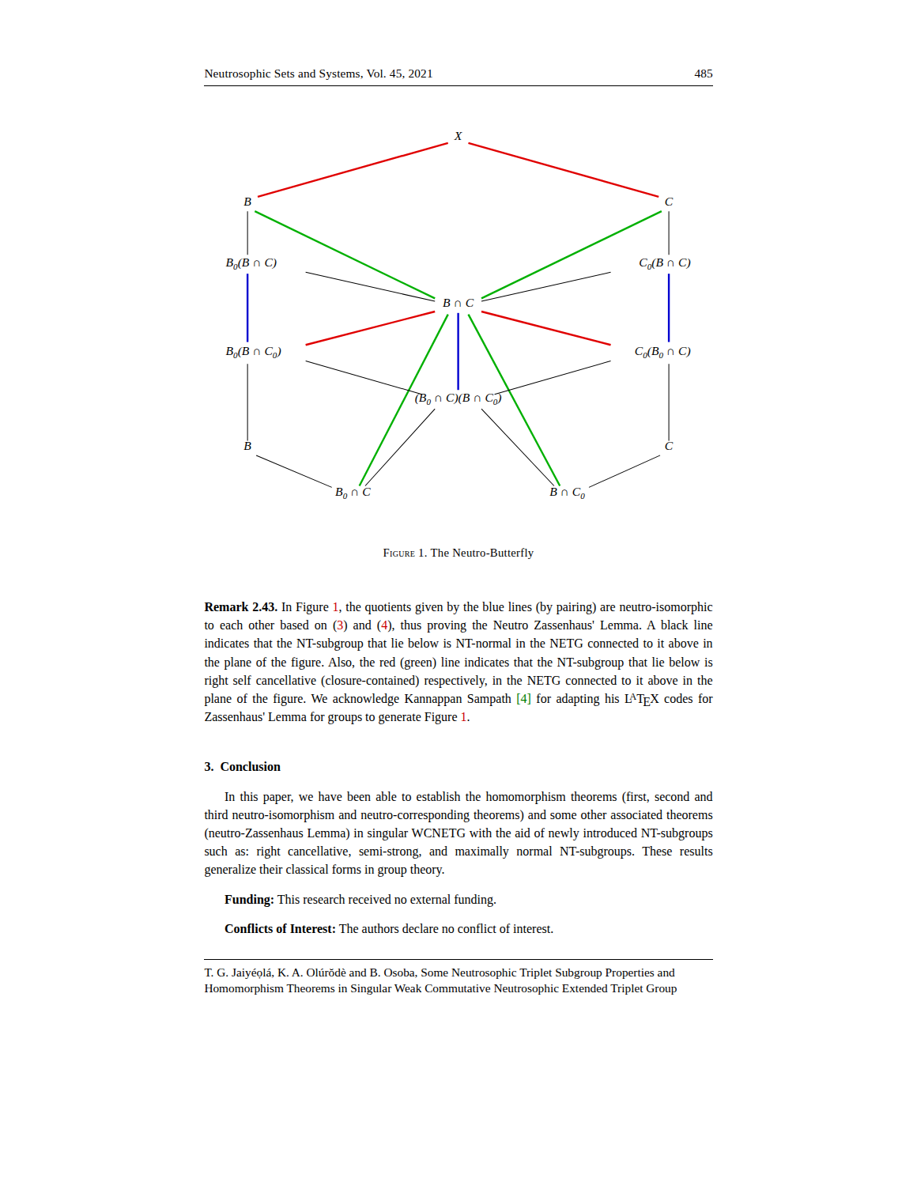Neutrosophic Sets and Systems, Vol. 45, 2021
485
X B C B0(B ∩ C) C0(B ∩ C) B ∩ C B0(B ∩ C0) C0(B0 ∩ C) (B0 ∩ C)(B ∩ C0) B C B0 ∩ C B ∩ C0
Figure 1. The Neutro-Butterfly
Remark 2.43. In Figure 1, the quotients given by the blue lines (by pairing) are neutro-isomorphic to each other based on (3) and (4), thus proving the Neutro Zassenhaus' Lemma. A black line indicates that the NT-subgroup that lie below is NT-normal in the NETG connected to it above in the plane of the figure. Also, the red (green) line indicates that the NT-subgroup that lie below is right self cancellative (closure-contained) respectively, in the NETG connected to it above in the plane of the figure. We acknowledge Kannappan Sampath [4] for adapting his LATEX codes for Zassenhaus' Lemma for groups to generate Figure 1.
3. Conclusion
In this paper, we have been able to establish the homomorphism theorems (first, second and third neutro-isomorphism and neutro-corresponding theorems) and some other associated theorems (neutro-Zassenhaus Lemma) in singular WCNETG with the aid of newly introduced NT-subgroups such as: right cancellative, semi-strong, and maximally normal NT-subgroups. These results generalize their classical forms in group theory.
Funding: This research received no external funding.
Conflicts of Interest: The authors declare no conflict of interest.
T. G. Jaiyéọlá, K. A. Olúrŏdè and B. Osoba, Some Neutrosophic Triplet Subgroup Properties and Homomorphism Theorems in Singular Weak Commutative Neutrosophic Extended Triplet Group